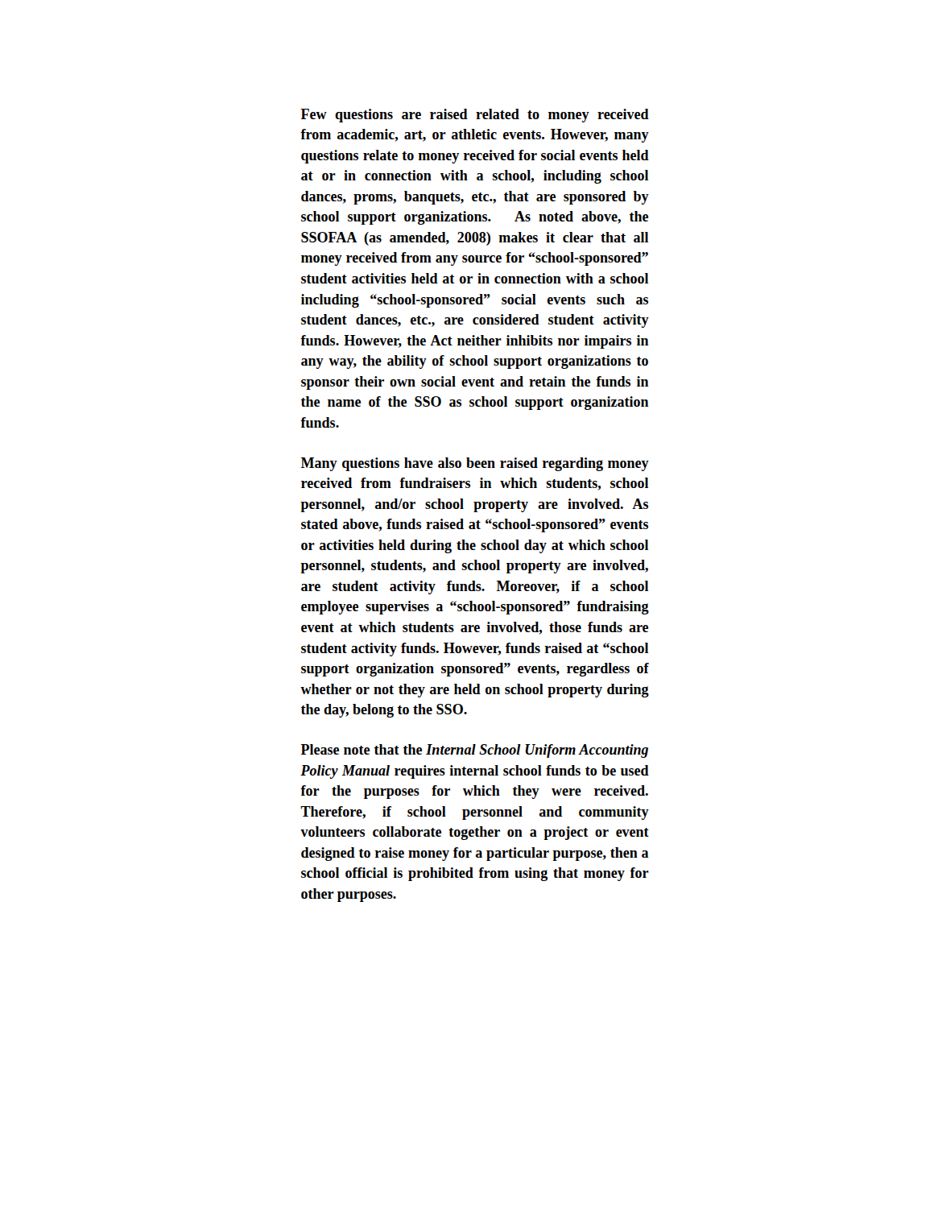Few questions are raised related to money received from academic, art, or athletic events. However, many questions relate to money received for social events held at or in connection with a school, including school dances, proms, banquets, etc., that are sponsored by school support organizations. As noted above, the SSOFAA (as amended, 2008) makes it clear that all money received from any source for “school-sponsored” student activities held at or in connection with a school including “school-sponsored” social events such as student dances, etc., are considered student activity funds. However, the Act neither inhibits nor impairs in any way, the ability of school support organizations to sponsor their own social event and retain the funds in the name of the SSO as school support organization funds.
Many questions have also been raised regarding money received from fundraisers in which students, school personnel, and/or school property are involved. As stated above, funds raised at “school-sponsored” events or activities held during the school day at which school personnel, students, and school property are involved, are student activity funds. Moreover, if a school employee supervises a “school-sponsored” fundraising event at which students are involved, those funds are student activity funds. However, funds raised at “school support organization sponsored” events, regardless of whether or not they are held on school property during the day, belong to the SSO.
Please note that the Internal School Uniform Accounting Policy Manual requires internal school funds to be used for the purposes for which they were received. Therefore, if school personnel and community volunteers collaborate together on a project or event designed to raise money for a particular purpose, then a school official is prohibited from using that money for other purposes.